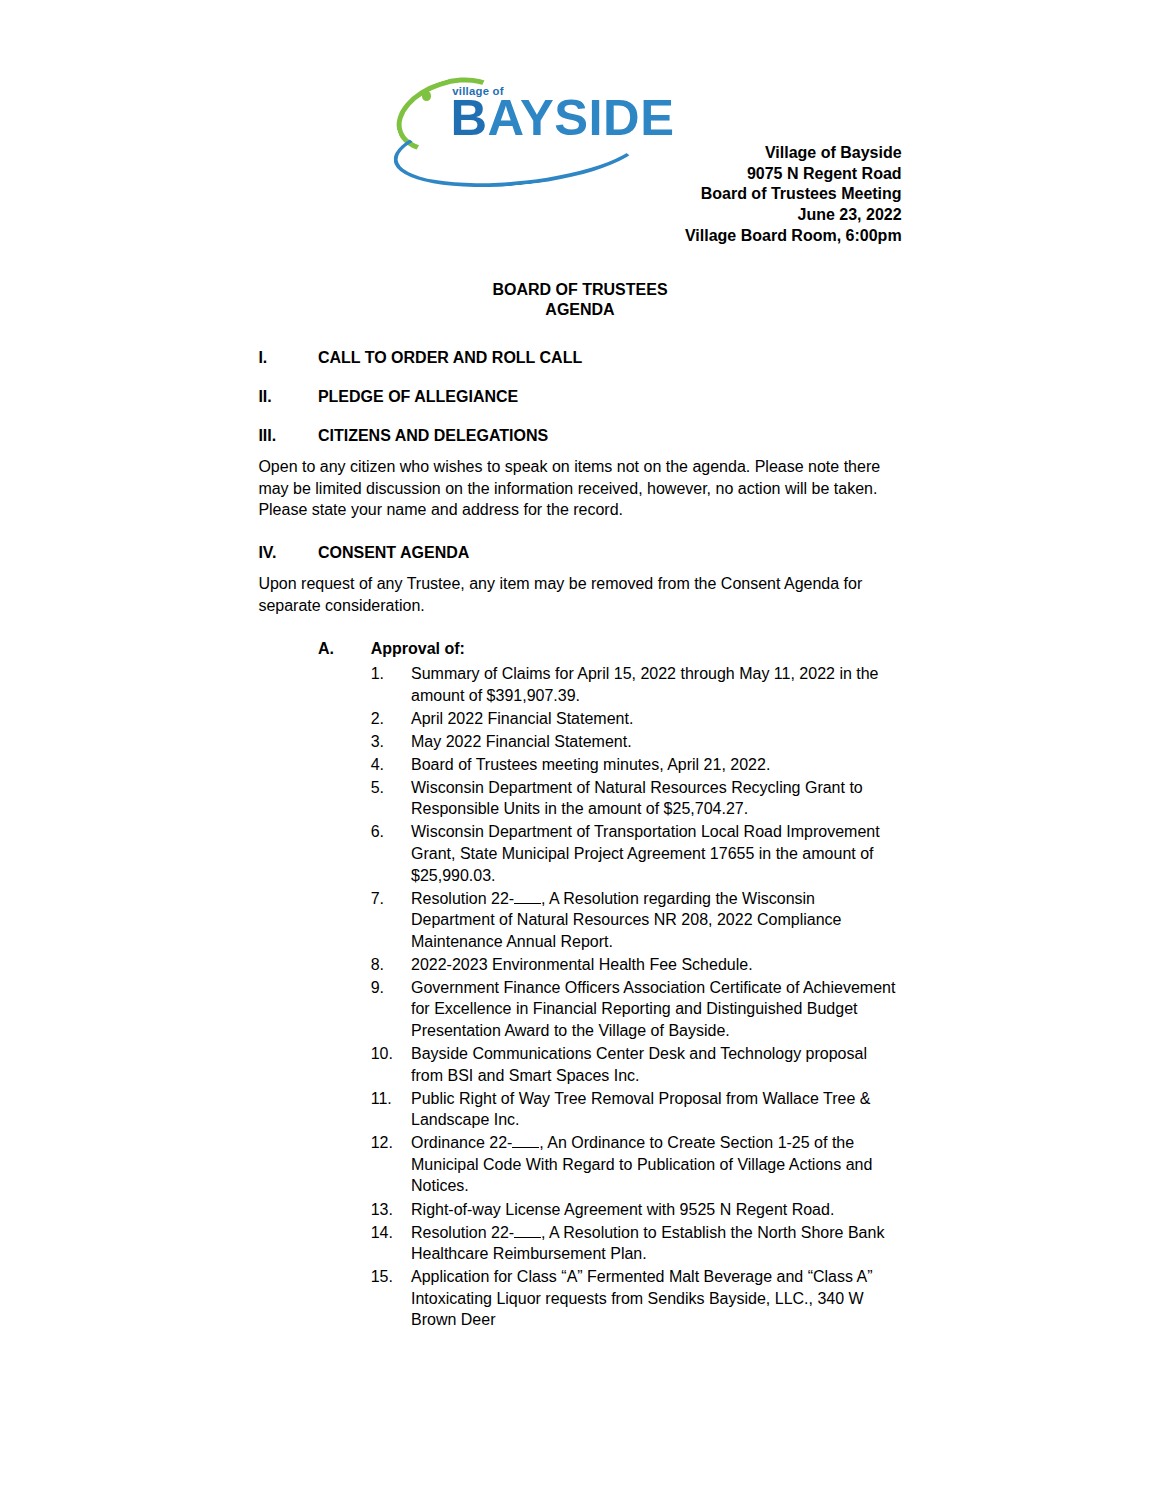village of BAYSIDE
Village of Bayside
9075 N Regent Road
Board of Trustees Meeting
June 23, 2022
Village Board Room, 6:00pm
BOARD OF TRUSTEES
AGENDA
I.
CALL TO ORDER AND ROLL CALL
II.
PLEDGE OF ALLEGIANCE
III.
CITIZENS AND DELEGATIONS
Open to any citizen who wishes to speak on items not on the agenda. Please note there may be limited discussion on the information received, however, no action will be taken. Please state your name and address for the record.
IV.
CONSENT AGENDA
Upon request of any Trustee, any item may be removed from the Consent Agenda for separate consideration.
A.
Approval of:
1. Summary of Claims for April 15, 2022 through May 11, 2022 in the amount of $391,907.39.
2. April 2022 Financial Statement.
3. May 2022 Financial Statement.
4. Board of Trustees meeting minutes, April 21, 2022.
5. Wisconsin Department of Natural Resources Recycling Grant to Responsible Units in the amount of $25,704.27.
6. Wisconsin Department of Transportation Local Road Improvement Grant, State Municipal Project Agreement 17655 in the amount of $25,990.03.
7. Resolution 22- , A Resolution regarding the Wisconsin Department of Natural Resources NR 208, 2022 Compliance Maintenance Annual Report.
8. 2022-2023 Environmental Health Fee Schedule.
9. Government Finance Officers Association Certificate of Achievement for Excellence in Financial Reporting and Distinguished Budget Presentation Award to the Village of Bayside.
10. Bayside Communications Center Desk and Technology proposal from BSI and Smart Spaces Inc.
11. Public Right of Way Tree Removal Proposal from Wallace Tree & Landscape Inc.
12. Ordinance 22- , An Ordinance to Create Section 1-25 of the Municipal Code With Regard to Publication of Village Actions and Notices.
13. Right-of-way License Agreement with 9525 N Regent Road.
14. Resolution 22- , A Resolution to Establish the North Shore Bank Healthcare Reimbursement Plan.
15. Application for Class “A” Fermented Malt Beverage and “Class A” Intoxicating Liquor requests from Sendiks Bayside, LLC., 340 W Brown Deer